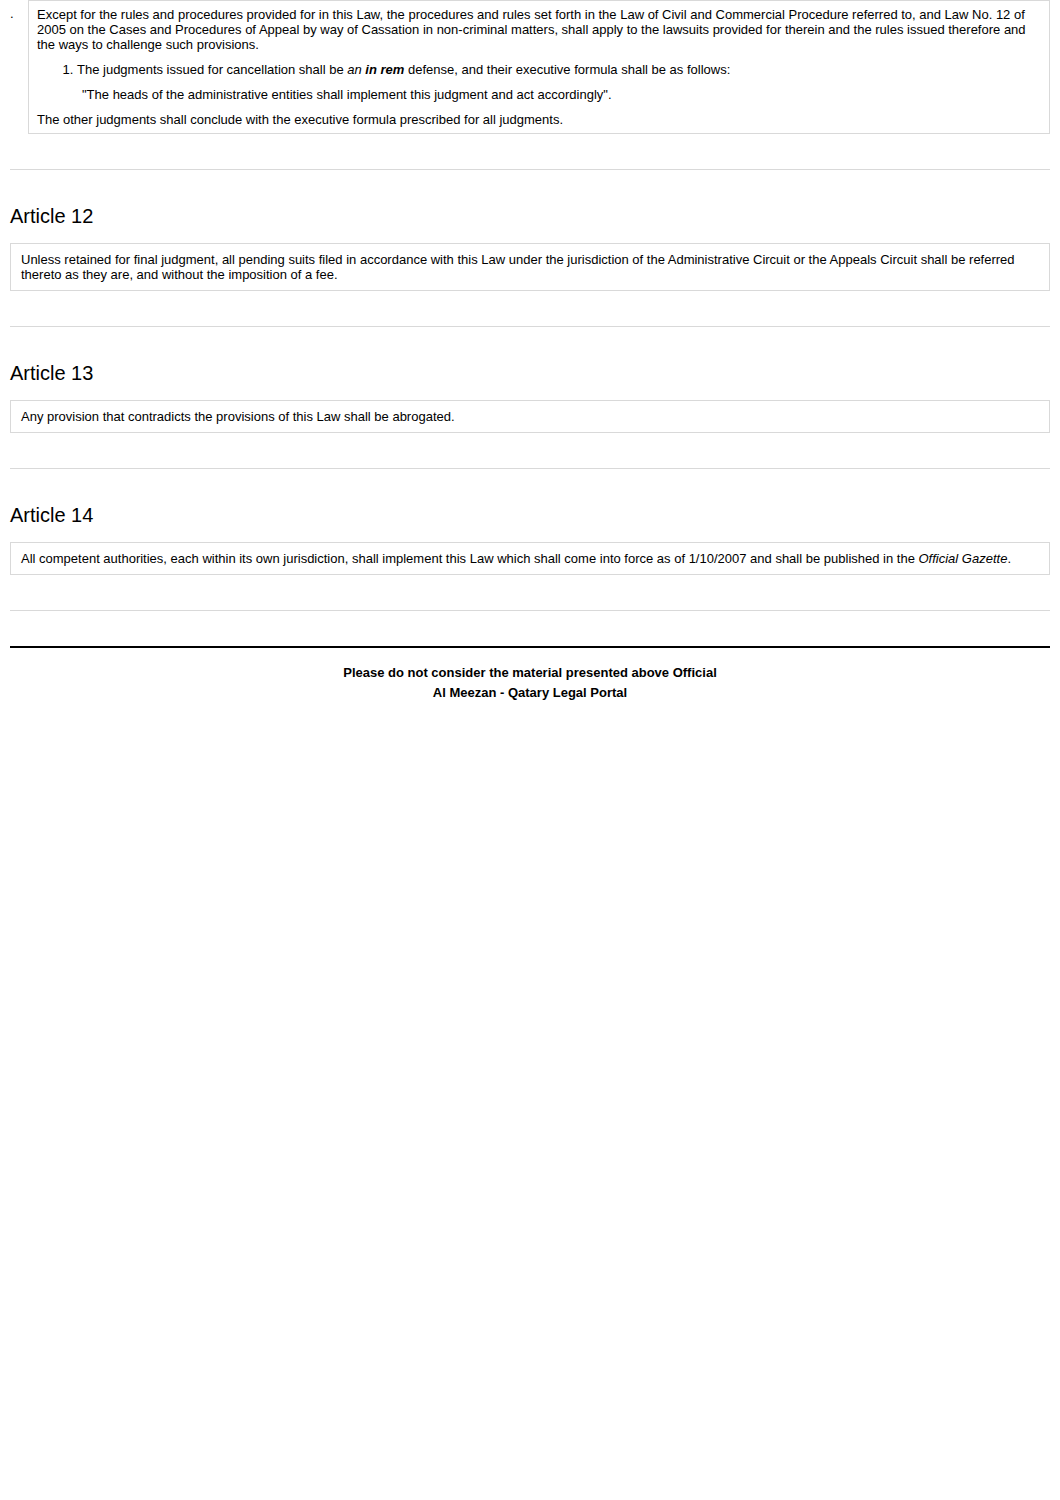.
Except for the rules and procedures provided for in this Law, the procedures and rules set forth in the Law of Civil and Commercial Procedure referred to, and Law No. 12 of 2005 on the Cases and Procedures of Appeal by way of Cassation in non-criminal matters, shall apply to the lawsuits provided for therein and the rules issued therefore and the ways to challenge such provisions.
The judgments issued for cancellation shall be an in rem defense, and their executive formula shall be as follows:
"The heads of the administrative entities shall implement this judgment and act accordingly".
The other judgments shall conclude with the executive formula prescribed for all judgments.
Article 12
Unless retained for final judgment, all pending suits filed in accordance with this Law under the jurisdiction of the Administrative Circuit or the Appeals Circuit shall be referred thereto as they are, and without the imposition of a fee.
Article 13
Any provision that contradicts the provisions of this Law shall be abrogated.
Article 14
All competent authorities, each within its own jurisdiction, shall implement this Law which shall come into force as of 1/10/2007 and shall be published in the Official Gazette.
Please do not consider the material presented above Official
Al Meezan - Qatary Legal Portal